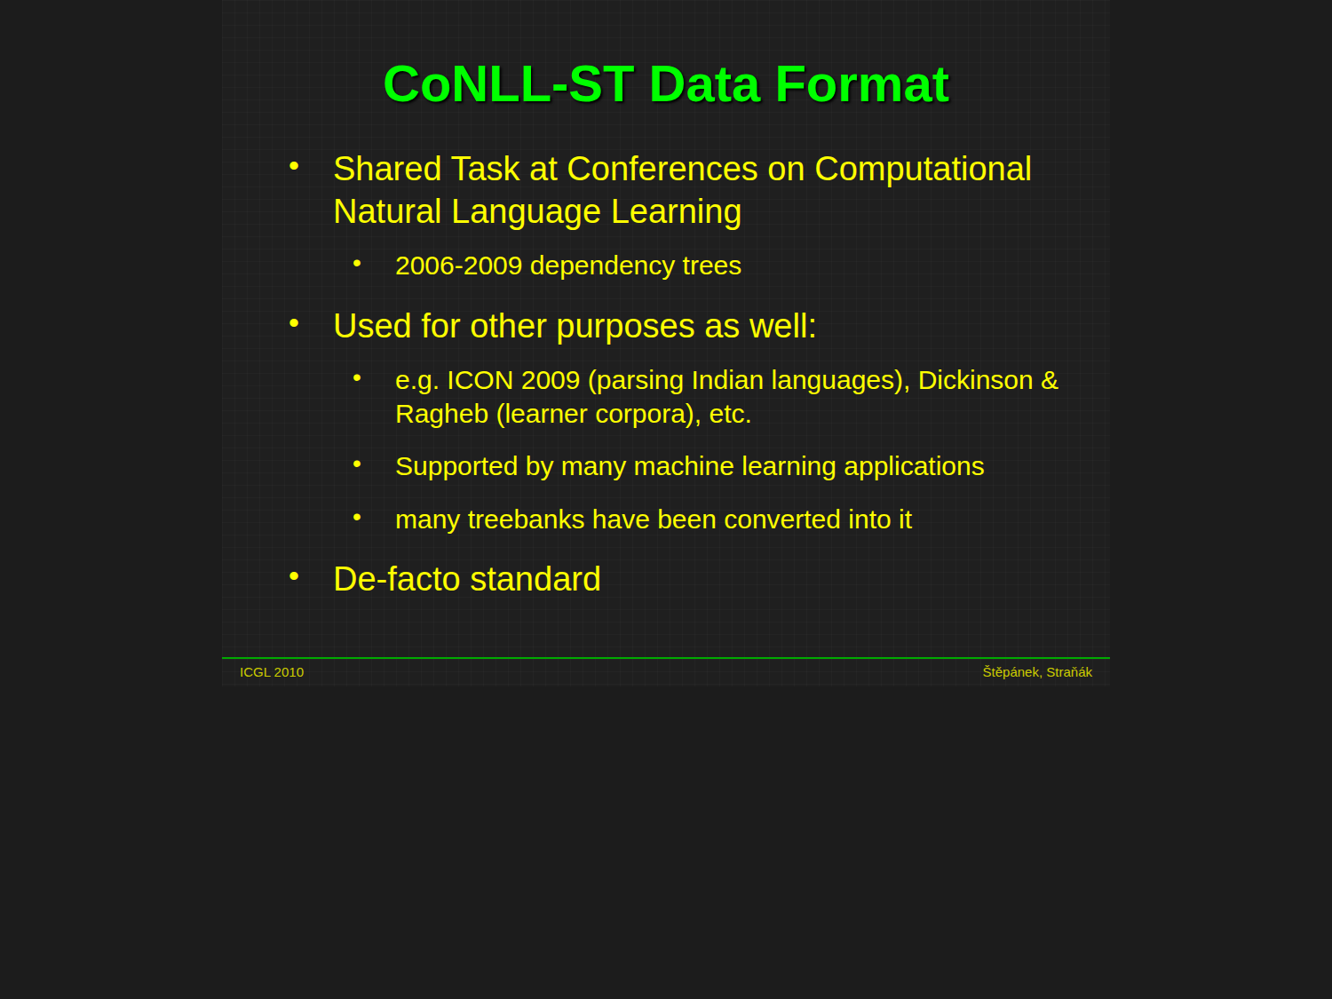CoNLL-ST Data Format
Shared Task at Conferences on Computational Natural Language Learning
2006-2009 dependency trees
Used for other purposes as well:
e.g. ICON 2009 (parsing Indian languages), Dickinson & Ragheb (learner corpora), etc.
Supported by many machine learning applications
many treebanks have been converted into it
De-facto standard
ICGL 2010 Štěpánek, Straňák